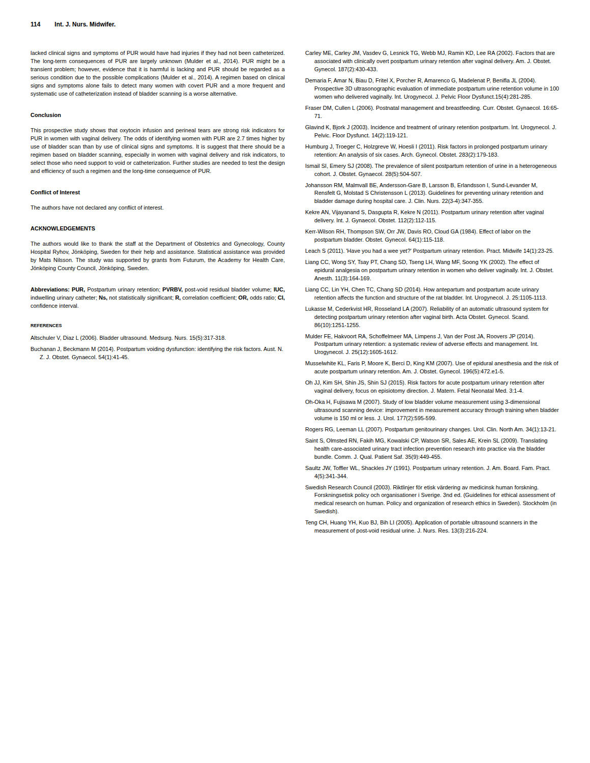114 Int. J. Nurs. Midwifer.
lacked clinical signs and symptoms of PUR would have had injuries if they had not been catheterized. The long-term consequences of PUR are largely unknown (Mulder et al., 2014). PUR might be a transient problem; however, evidence that it is harmful is lacking and PUR should be regarded as a serious condition due to the possible complications (Mulder et al., 2014). A regimen based on clinical signs and symptoms alone fails to detect many women with covert PUR and a more frequent and systematic use of catheterization instead of bladder scanning is a worse alternative.
Conclusion
This prospective study shows that oxytocin infusion and perineal tears are strong risk indicators for PUR in women with vaginal delivery. The odds of identifying women with PUR are 2.7 times higher by use of bladder scan than by use of clinical signs and symptoms. It is suggest that there should be a regimen based on bladder scanning, especially in women with vaginal delivery and risk indicators, to select those who need support to void or catheterization. Further studies are needed to test the design and efficiency of such a regimen and the long-time consequence of PUR.
Conflict of Interest
The authors have not declared any conflict of interest.
ACKNOWLEDGEMENTS
The authors would like to thank the staff at the Department of Obstetrics and Gynecology, County Hospital Ryhov, Jönköping, Sweden for their help and assistance. Statistical assistance was provided by Mats Nilsson. The study was supported by grants from Futurum, the Academy for Health Care, Jönköping County Council, Jönköping, Sweden.
Abbreviations: PUR, Postpartum urinary retention; PVRBV, post-void residual bladder volume; IUC, indwelling urinary catheter; Ns, not statistically significant; R, correlation coefficient; OR, odds ratio; CI, confidence interval.
REFERENCES
Altschuler V, Diaz L (2006). Bladder ultrasound. Medsurg. Nurs. 15(5):317-318.
Buchanan J, Beckmann M (2014). Postpartum voiding dysfunction: identifying the risk factors. Aust. N. Z. J. Obstet. Gynaecol. 54(1):41-45.
Carley ME, Carley JM, Vasdev G, Lesnick TG, Webb MJ, Ramin KD, Lee RA (2002). Factors that are associated with clinically overt postpartum urinary retention after vaginal delivery. Am. J. Obstet. Gynecol. 187(2):430-433.
Demaria F, Amar N, Biau D, Fritel X, Porcher R, Amarenco G, Madelenat P, Benifla JL (2004). Prospective 3D ultrasonographic evaluation of immediate postpartum urine retention volume in 100 women who delivered vaginally. Int. Urogynecol. J. Pelvic Floor Dysfunct.15(4):281-285.
Fraser DM, Cullen L (2006). Postnatal management and breastfeeding. Curr. Obstet. Gynaecol. 16:65-71.
Glavind K, Bjork J (2003). Incidence and treatment of urinary retention postpartum. Int. Urogynecol. J. Pelvic. Floor Dysfunct. 14(2):119-121.
Humburg J, Troeger C, Holzgreve W, Hoesli I (2011). Risk factors in prolonged postpartum urinary retention: An analysis of six cases. Arch. Gynecol. Obstet. 283(2):179-183.
Ismail SI, Emery SJ (2008). The prevalence of silent postpartum retention of urine in a heterogeneous cohort. J. Obstet. Gynaecol. 28(5):504-507.
Johansson RM, Malmvall BE, Andersson-Gare B, Larsson B, Erlandsson I, Sund-Levander M, Rensfelt G, Molstad S Christensson L (2013). Guidelines for preventing urinary retention and bladder damage during hospital care. J. Clin. Nurs. 22(3-4):347-355.
Kekre AN, Vijayanand S, Dasgupta R, Kekre N (2011). Postpartum urinary retention after vaginal delivery. Int. J. Gynaecol. Obstet. 112(2):112-115.
Kerr-Wilson RH, Thompson SW, Orr JW, Davis RO, Cloud GA (1984). Effect of labor on the postpartum bladder. Obstet. Gynecol. 64(1):115-118.
Leach S (2011). 'Have you had a wee yet?' Postpartum urinary retention. Pract. Midwife 14(1):23-25.
Liang CC, Wong SY, Tsay PT, Chang SD, Tseng LH, Wang MF, Soong YK (2002). The effect of epidural analgesia on postpartum urinary retention in women who deliver vaginally. Int. J. Obstet. Anesth. 11(3):164-169.
Liang CC, Lin YH, Chen TC, Chang SD (2014). How antepartum and postpartum acute urinary retention affects the function and structure of the rat bladder. Int. Urogynecol. J. 25:1105-1113.
Lukasse M, Cederkvist HR, Rosseland LA (2007). Reliability of an automatic ultrasound system for detecting postpartum urinary retention after vaginal birth. Acta Obstet. Gynecol. Scand. 86(10):1251-1255.
Mulder FE, Hakvoort RA, Schoffelmeer MA, Limpens J, Van der Post JA, Roovers JP (2014). Postpartum urinary retention: a systematic review of adverse effects and management. Int. Urogynecol. J. 25(12):1605-1612.
Musselwhite KL, Faris P, Moore K, Berci D, King KM (2007). Use of epidural anesthesia and the risk of acute postpartum urinary retention. Am. J. Obstet. Gynecol. 196(5):472.e1-5.
Oh JJ, Kim SH, Shin JS, Shin SJ (2015). Risk factors for acute postpartum urinary retention after vaginal delivery, focus on episiotomy direction. J. Matern. Fetal Neonatal Med. 3:1-4.
Oh-Oka H, Fujisawa M (2007). Study of low bladder volume measurement using 3-dimensional ultrasound scanning device: improvement in measurement accuracy through training when bladder volume is 150 ml or less. J. Urol. 177(2):595-599.
Rogers RG, Leeman LL (2007). Postpartum genitourinary changes. Urol. Clin. North Am. 34(1):13-21.
Saint S, Olmsted RN, Fakih MG, Kowalski CP, Watson SR, Sales AE, Krein SL (2009). Translating health care-associated urinary tract infection prevention research into practice via the bladder bundle. Comm. J. Qual. Patient Saf. 35(9):449-455.
Saultz JW, Toffler WL, Shackles JY (1991). Postpartum urinary retention. J. Am. Board. Fam. Pract. 4(5):341-344.
Swedish Research Council (2003). Riktlinjer för etisk värdering av medicinsk human forskning. Forskningsetisk policy och organisationer i Sverige. 3nd ed. (Guidelines for ethical assessment of medical research on human. Policy and organization of research ethics in Sweden). Stockholm (in Swedish).
Teng CH, Huang YH, Kuo BJ, Bih LI (2005). Application of portable ultrasound scanners in the measurement of post-void residual urine. J. Nurs. Res. 13(3):216-224.